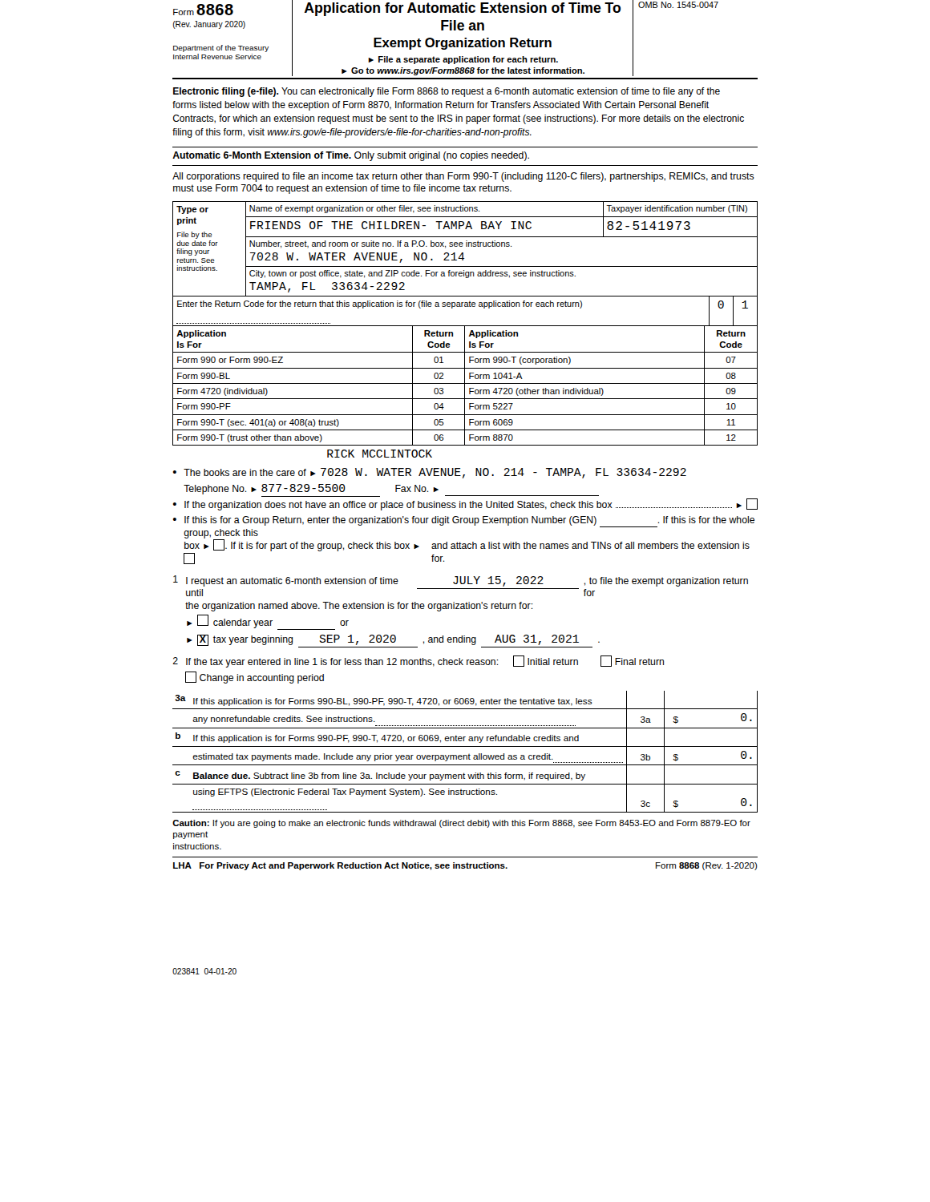Form 8868
(Rev. January 2020)
Department of the Treasury
Internal Revenue Service
Application for Automatic Extension of Time To File an
Exempt Organization Return
► File a separate application for each return.
► Go to www.irs.gov/Form8868 for the latest information.
OMB No. 1545-0047
Electronic filing (e-file). You can electronically file Form 8868 to request a 6-month automatic extension of time to file any of the
forms listed below with the exception of Form 8870, Information Return for Transfers Associated With Certain Personal Benefit
Contracts, for which an extension request must be sent to the IRS in paper format (see instructions). For more details on the electronic
filing of this form, visit www.irs.gov/e-file-providers/e-file-for-charities-and-non-profits.
Automatic 6-Month Extension of Time. Only submit original (no copies needed).
All corporations required to file an income tax return other than Form 990-T (including 1120-C filers), partnerships, REMICs, and trusts
must use Form 7004 to request an extension of time to file income tax returns.
| Type or print File by the due date for filing your return. See instructions. | Name of exempt organization or other filer, see instructions. | Taxpayer identification number (TIN) |
| FRIENDS OF THE CHILDREN- TAMPA BAY INC | 82-5141973 |
| Number, street, and room or suite no. If a P.O. box, see instructions. 7028 W. WATER AVENUE, NO. 214 |
| City, town or post office, state, and ZIP code. For a foreign address, see instructions. TAMPA, FL 33634-2292 |
| Enter the Return Code for the return that this application is for (file a separate application for each return) | 0 | 1 |
| Application Is For | Return Code | Application Is For | Return Code |
| --- | --- | --- | --- |
| Form 990 or Form 990-EZ | 01 | Form 990-T (corporation) | 07 |
| Form 990-BL | 02 | Form 1041-A | 08 |
| Form 4720 (individual) | 03 | Form 4720 (other than individual) | 09 |
| Form 990-PF | 04 | Form 5227 | 10 |
| Form 990-T (sec. 401(a) or 408(a) trust) | 05 | Form 6069 | 11 |
| Form 990-T (trust other than above) | 06 | Form 8870 | 12 |
RICK MCCLINTOCK
•
The books are in the care of ► 7028 W. WATER AVENUE, NO. 214 - TAMPA, FL 33634-2292
Telephone No. ► 877-829-5500 Fax No. ►
•
If the organization does not have an office or place of business in the United States, check this box ►
•
If this is for a Group Return, enter the organization's four digit Group Exemption Number (GEN) . If this is for the whole group, check this
box ► . If it is for part of the group, check this box ► and attach a list with the names and TINs of all members the extension is for.
1
I request an automatic 6-month extension of time until JULY 15, 2022 , to file the exempt organization return for
the organization named above. The extension is for the organization's return for:
► calendar year or
► X tax year beginning SEP 1, 2020 , and ending AUG 31, 2021 .
2
If the tax year entered in line 1 is for less than 12 months, check reason: Initial return Final return
Change in accounting period
| 3a | If this application is for Forms 990-BL, 990-PF, 990-T, 4720, or 6069, enter the tentative tax, less | | | |
| | any nonrefundable credits. See instructions. | 3a | $ | 0. |
| b | If this application is for Forms 990-PF, 990-T, 4720, or 6069, enter any refundable credits and | | | |
| | estimated tax payments made. Include any prior year overpayment allowed as a credit. | 3b | $ | 0. |
| c | Balance due. Subtract line 3b from line 3a. Include your payment with this form, if required, by | | | |
| | using EFTPS (Electronic Federal Tax Payment System). See instructions. | 3c | $ | 0. |
Caution: If you are going to make an electronic funds withdrawal (direct debit) with this Form 8868, see Form 8453-EO and Form 8879-EO for payment
instructions.
LHA For Privacy Act and Paperwork Reduction Act Notice, see instructions.
Form 8868 (Rev. 1-2020)
023841 04-01-20